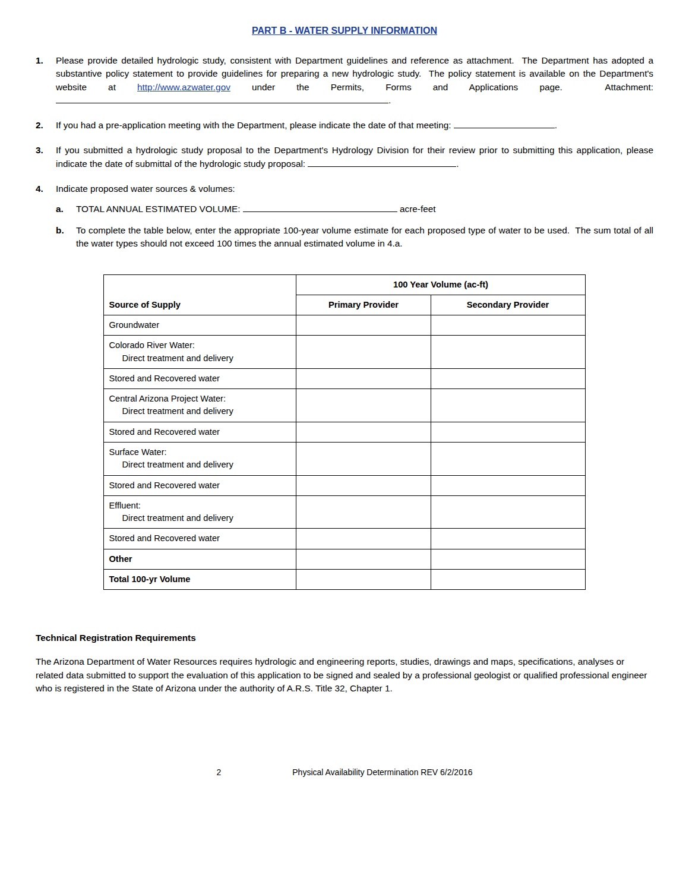PART B - WATER SUPPLY INFORMATION
Please provide detailed hydrologic study, consistent with Department guidelines and reference as attachment. The Department has adopted a substantive policy statement to provide guidelines for preparing a new hydrologic study. The policy statement is available on the Department's website at http://www.azwater.gov under the Permits, Forms and Applications page. Attachment: .
If you had a pre-application meeting with the Department, please indicate the date of that meeting: .
If you submitted a hydrologic study proposal to the Department's Hydrology Division for their review prior to submitting this application, please indicate the date of submittal of the hydrologic study proposal: .
Indicate proposed water sources & volumes:
TOTAL ANNUAL ESTIMATED VOLUME: acre-feet
To complete the table below, enter the appropriate 100-year volume estimate for each proposed type of water to be used. The sum total of all the water types should not exceed 100 times the annual estimated volume in 4.a.
| Source of Supply | 100 Year Volume (ac-ft) |
| --- | --- |
| Primary Provider | Secondary Provider |
| Groundwater | | |
| Colorado River Water: Direct treatment and delivery | | |
| Stored and Recovered water | | |
| Central Arizona Project Water: Direct treatment and delivery | | |
| Stored and Recovered water | | |
| Surface Water: Direct treatment and delivery | | |
| Stored and Recovered water | | |
| Effluent: Direct treatment and delivery | | |
| Stored and Recovered water | | |
| Other | | |
| Total 100-yr Volume | | |
Technical Registration Requirements
The Arizona Department of Water Resources requires hydrologic and engineering reports, studies, drawings and maps, specifications, analyses or related data submitted to support the evaluation of this application to be signed and sealed by a professional geologist or qualified professional engineer who is registered in the State of Arizona under the authority of A.R.S. Title 32, Chapter 1.
2 Physical Availability Determination REV 6/2/2016